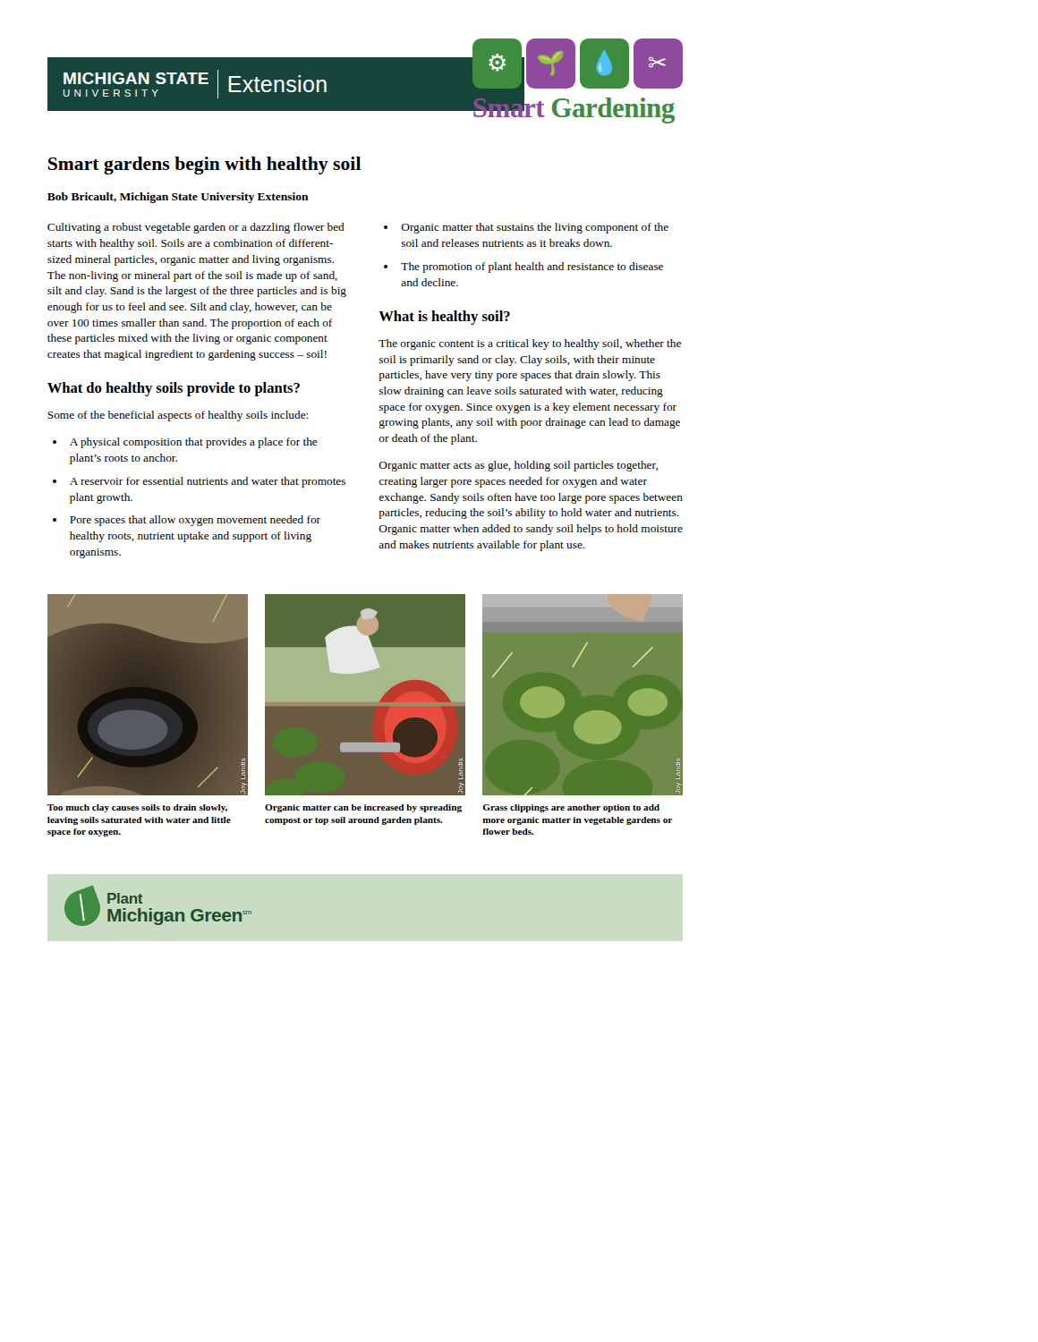MICHIGAN STATE UNIVERSITY
Extension
⚙
🌱
💧
✂
Smart Gardening
Smart gardens begin with healthy soil
Bob Bricault, Michigan State University Extension
Cultivating a robust vegetable garden or a dazzling flower bed starts with healthy soil. Soils are a combination of different-sized mineral particles, organic matter and living organisms. The non-living or mineral part of the soil is made up of sand, silt and clay. Sand is the largest of the three particles and is big enough for us to feel and see. Silt and clay, however, can be over 100 times smaller than sand. The proportion of each of these particles mixed with the living or organic component creates that magical ingredient to gardening success – soil!
What do healthy soils provide to plants?
Some of the beneficial aspects of healthy soils include:
A physical composition that provides a place for the plant’s roots to anchor.
A reservoir for essential nutrients and water that promotes plant growth.
Pore spaces that allow oxygen movement needed for healthy roots, nutrient uptake and support of living organisms.
Organic matter that sustains the living component of the soil and releases nutrients as it breaks down.
The promotion of plant health and resistance to disease and decline.
What is healthy soil?
The organic content is a critical key to healthy soil, whether the soil is primarily sand or clay. Clay soils, with their minute particles, have very tiny pore spaces that drain slowly. This slow draining can leave soils saturated with water, reducing space for oxygen. Since oxygen is a key element necessary for growing plants, any soil with poor drainage can lead to damage or death of the plant.
Organic matter acts as glue, holding soil particles together, creating larger pore spaces needed for oxygen and water exchange. Sandy soils often have too large pore spaces between particles, reducing the soil’s ability to hold water and nutrients. Organic matter when added to sandy soil helps to hold moisture and makes nutrients available for plant use.
Joy Landis
Too much clay causes soils to drain slowly, leaving soils saturated with water and little space for oxygen.
Joy Landis
Organic matter can be increased by spreading compost or top soil around garden plants.
Joy Landis
Grass clippings are another option to add more organic matter in vegetable gardens or flower beds.
Plant
Michigan Greensm